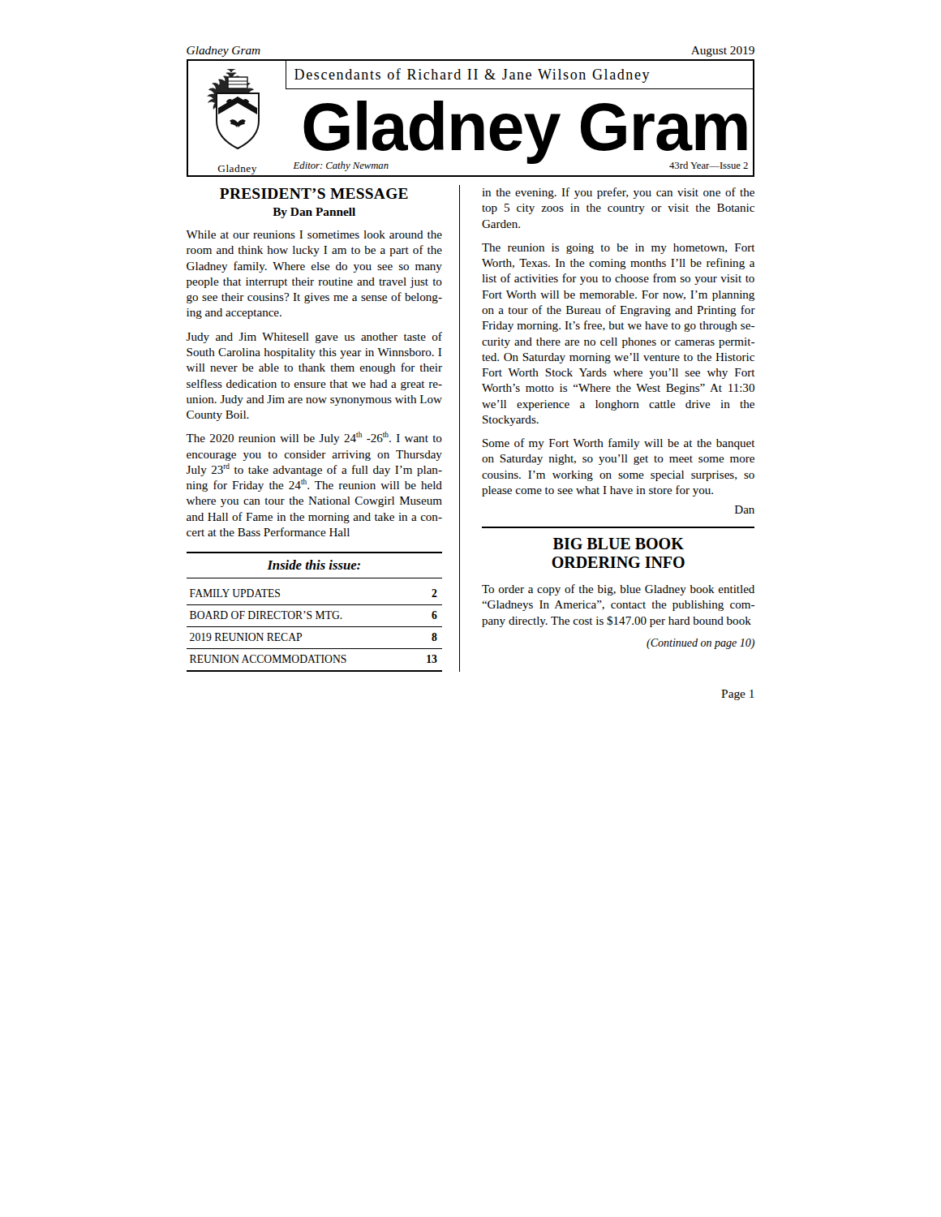Gladney Gram August 2019
Gladney
Descendants of Richard II & Jane Wilson Gladney
Gladney Gram
Editor: Cathy Newman 43rd Year—Issue 2
PRESIDENT’S MESSAGE
By Dan Pannell
While at our reunions I sometimes look around the room and think how lucky I am to be a part of the Gladney family. Where else do you see so many people that interrupt their routine and travel just to go see their cousins? It gives me a sense of belonging and acceptance.
Judy and Jim Whitesell gave us another taste of South Carolina hospitality this year in Winnsboro. I will never be able to thank them enough for their selfless dedication to ensure that we had a great reunion. Judy and Jim are now synonymous with Low County Boil.
The 2020 reunion will be July 24th -26th. I want to encourage you to consider arriving on Thursday July 23rd to take advantage of a full day I’m planning for Friday the 24th. The reunion will be held where you can tour the National Cowgirl Museum and Hall of Fame in the morning and take in a concert at the Bass Performance Hall
Inside this issue:
| FAMILY UPDATES | 2 |
| BOARD OF DIRECTOR’S MTG. | 6 |
| 2019 REUNION RECAP | 8 |
| REUNION ACCOMMODATIONS | 13 |
in the evening. If you prefer, you can visit one of the top 5 city zoos in the country or visit the Botanic Garden.
The reunion is going to be in my hometown, Fort Worth, Texas. In the coming months I’ll be refining a list of activities for you to choose from so your visit to Fort Worth will be memorable. For now, I’m planning on a tour of the Bureau of Engraving and Printing for Friday morning. It’s free, but we have to go through security and there are no cell phones or cameras permitted. On Saturday morning we’ll venture to the Historic Fort Worth Stock Yards where you’ll see why Fort Worth’s motto is “Where the West Begins” At 11:30 we’ll experience a longhorn cattle drive in the Stockyards.
Some of my Fort Worth family will be at the banquet on Saturday night, so you’ll get to meet some more cousins. I’m working on some special surprises, so please come to see what I have in store for you.
Dan
BIG BLUE BOOK
ORDERING INFO
To order a copy of the big, blue Gladney book entitled “Gladneys In America”, contact the publishing company directly. The cost is $147.00 per hard bound book
(Continued on page 10)
Page 1